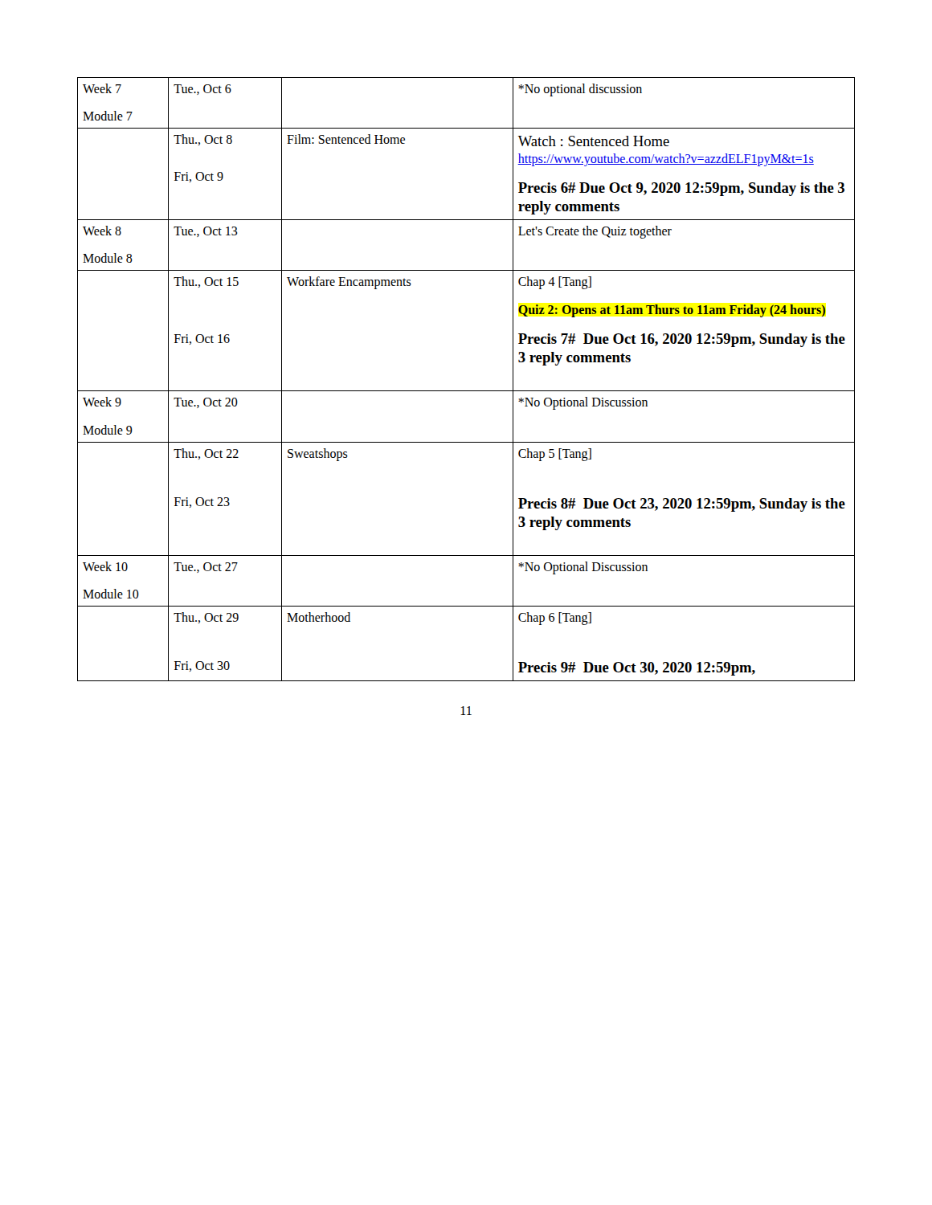| Week 7 Module 7 | Tue., Oct 6 | | *No optional discussion |
| | Thu., Oct 8 Fri, Oct 9 | Film: Sentenced Home | Watch : Sentenced Home https://www.youtube.com/watch?v=azzdELF1pyM&t=1s Precis 6# Due Oct 9, 2020 12:59pm, Sunday is the 3 reply comments |
| Week 8 Module 8 | Tue., Oct 13 | | Let's Create the Quiz together |
| | Thu., Oct 15 Fri, Oct 16 | Workfare Encampments | Chap 4 [Tang] Quiz 2: Opens at 11am Thurs to 11am Friday (24 hours) Precis 7# Due Oct 16, 2020 12:59pm, Sunday is the 3 reply comments |
| Week 9 Module 9 | Tue., Oct 20 | | *No Optional Discussion |
| | Thu., Oct 22 Fri, Oct 23 | Sweatshops | Chap 5 [Tang] Precis 8# Due Oct 23, 2020 12:59pm, Sunday is the 3 reply comments |
| Week 10 Module 10 | Tue., Oct 27 | | *No Optional Discussion |
| | Thu., Oct 29 Fri, Oct 30 | Motherhood | Chap 6 [Tang] Precis 9# Due Oct 30, 2020 12:59pm, |
11